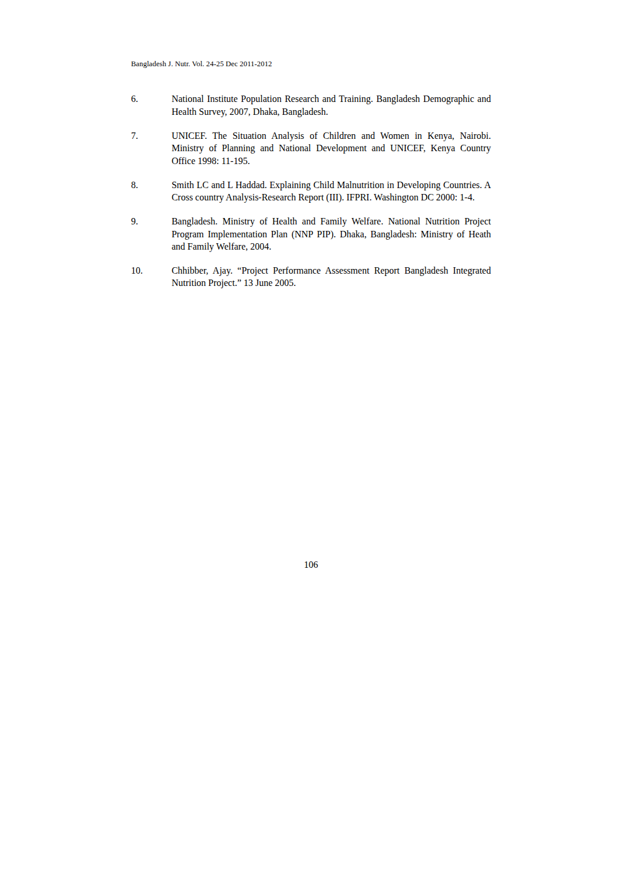Bangladesh J. Nutr. Vol. 24-25 Dec 2011-2012
6. National Institute Population Research and Training. Bangladesh Demographic and Health Survey, 2007, Dhaka, Bangladesh.
7. UNICEF. The Situation Analysis of Children and Women in Kenya, Nairobi. Ministry of Planning and National Development and UNICEF, Kenya Country Office 1998: 11-195.
8. Smith LC and L Haddad. Explaining Child Malnutrition in Developing Countries. A Cross country Analysis-Research Report (III). IFPRI. Washington DC 2000: 1-4.
9. Bangladesh. Ministry of Health and Family Welfare. National Nutrition Project Program Implementation Plan (NNP PIP). Dhaka, Bangladesh: Ministry of Heath and Family Welfare, 2004.
10. Chhibber, Ajay. “Project Performance Assessment Report Bangladesh Integrated Nutrition Project.” 13 June 2005.
106